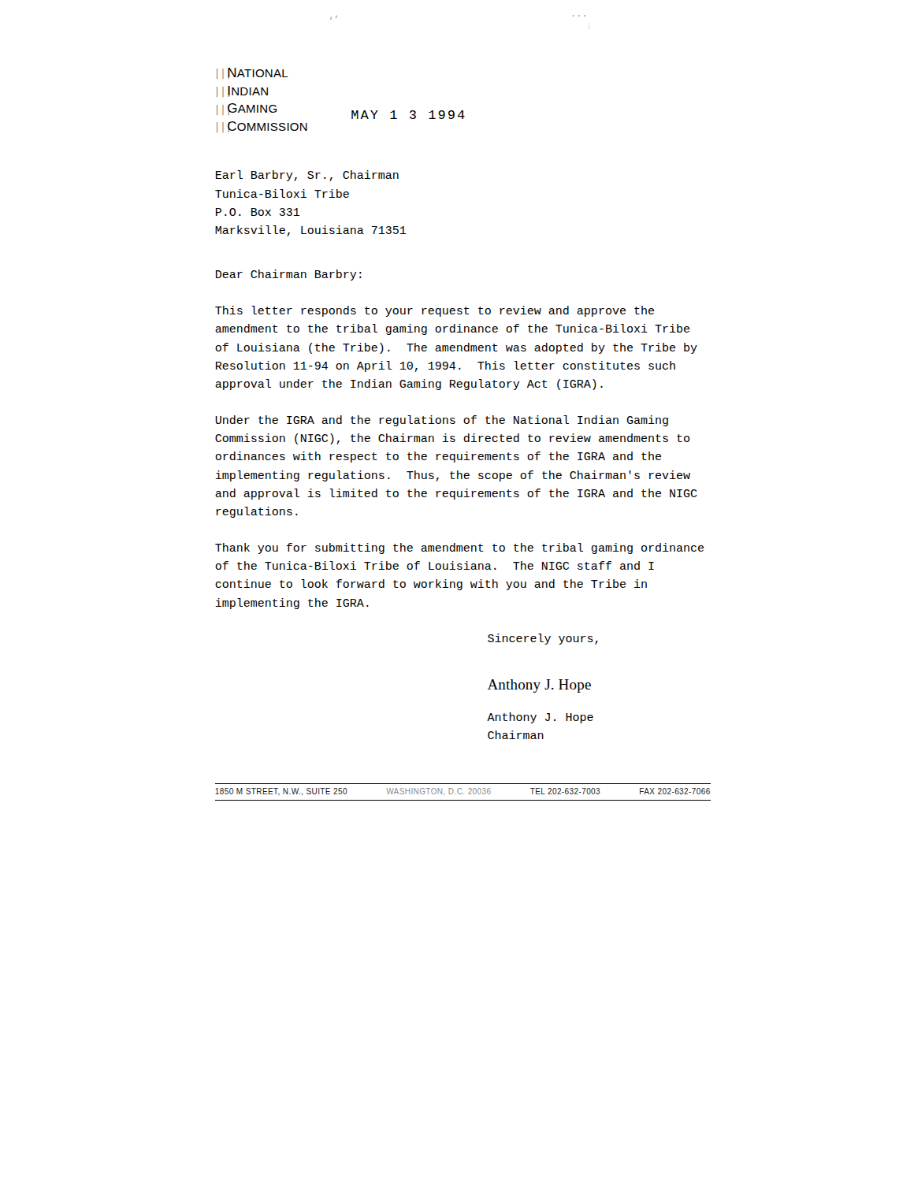‘’
···
⋮
│││NATIONAL
│││INDIAN
│││GAMING
│││COMMISSION
MAY 1 3 1994
Earl Barbry, Sr., Chairman Tunica-Biloxi Tribe P.O. Box 331 Marksville, Louisiana 71351
Dear Chairman Barbry:
This letter responds to your request to review and approve the amendment to the tribal gaming ordinance of the Tunica-Biloxi Tribe of Louisiana (the Tribe). The amendment was adopted by the Tribe by Resolution 11-94 on April 10, 1994. This letter constitutes such approval under the Indian Gaming Regulatory Act (IGRA).
Under the IGRA and the regulations of the National Indian Gaming Commission (NIGC), the Chairman is directed to review amendments to ordinances with respect to the requirements of the IGRA and the implementing regulations. Thus, the scope of the Chairman's review and approval is limited to the requirements of the IGRA and the NIGC regulations.
Thank you for submitting the amendment to the tribal gaming ordinance of the Tunica-Biloxi Tribe of Louisiana. The NIGC staff and I continue to look forward to working with you and the Tribe in implementing the IGRA.
Sincerely yours,
Anthony J. Hope
Anthony J. Hope Chairman
1850 M STREET, N.W., SUITE 250 WASHINGTON, D.C. 20036 TEL 202-632-7003 FAX 202-632-7066